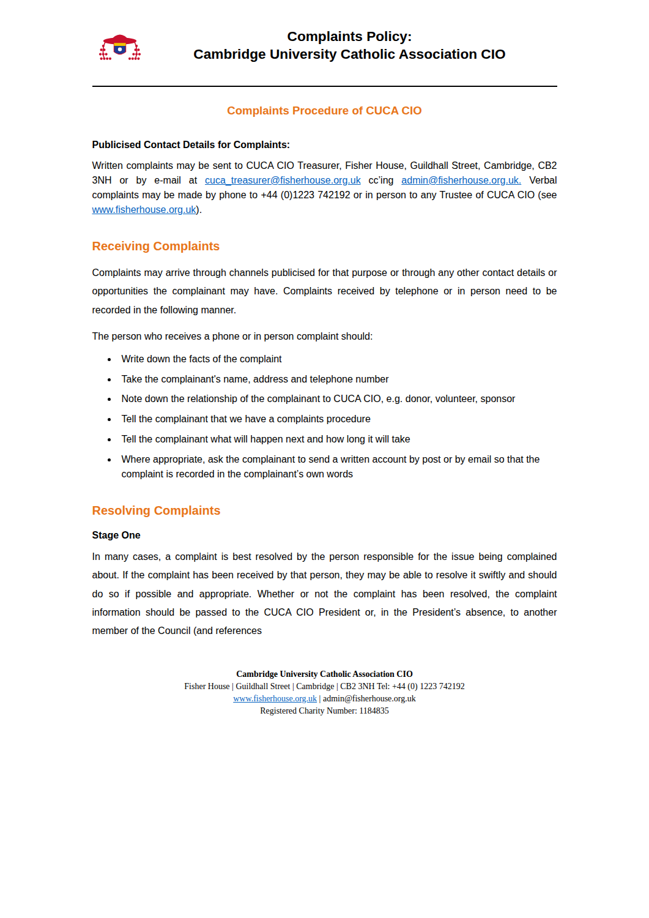Complaints Policy:
Cambridge University Catholic Association CIO
Complaints Procedure of CUCA CIO
Publicised Contact Details for Complaints:
Written complaints may be sent to CUCA CIO Treasurer, Fisher House, Guildhall Street, Cambridge, CB2 3NH or by e-mail at cuca_treasurer@fisherhouse.org.uk cc’ing admin@fisherhouse.org.uk. Verbal complaints may be made by phone to +44 (0)1223 742192 or in person to any Trustee of CUCA CIO (see www.fisherhouse.org.uk).
Receiving Complaints
Complaints may arrive through channels publicised for that purpose or through any other contact details or opportunities the complainant may have. Complaints received by telephone or in person need to be recorded in the following manner.
The person who receives a phone or in person complaint should:
Write down the facts of the complaint
Take the complainant's name, address and telephone number
Note down the relationship of the complainant to CUCA CIO, e.g. donor, volunteer, sponsor
Tell the complainant that we have a complaints procedure
Tell the complainant what will happen next and how long it will take
Where appropriate, ask the complainant to send a written account by post or by email so that the complaint is recorded in the complainant’s own words
Resolving Complaints
Stage One
In many cases, a complaint is best resolved by the person responsible for the issue being complained about. If the complaint has been received by that person, they may be able to resolve it swiftly and should do so if possible and appropriate. Whether or not the complaint has been resolved, the complaint information should be passed to the CUCA CIO President or, in the President’s absence, to another member of the Council (and references
Cambridge University Catholic Association CIO
Fisher House | Guildhall Street | Cambridge | CB2 3NH Tel: +44 (0) 1223 742192
www.fisherhouse.org.uk | admin@fisherhouse.org.uk
Registered Charity Number: 1184835